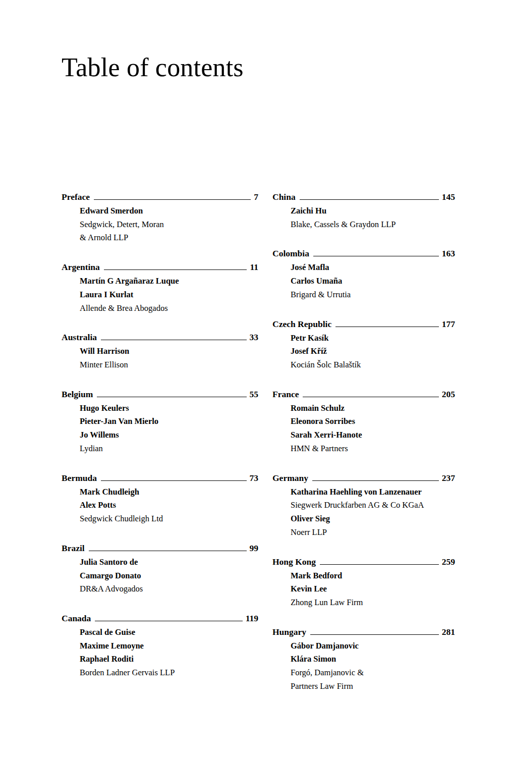Table of contents
Preface 7
Edward Smerdon
Sedgwick, Detert, Moran
& Arnold LLP
Argentina 11
Martín G Argañaraz Luque
Laura I Kurlat
Allende & Brea Abogados
Australia 33
Will Harrison
Minter Ellison
Belgium 55
Hugo Keulers
Pieter-Jan Van Mierlo
Jo Willems
Lydian
Bermuda 73
Mark Chudleigh
Alex Potts
Sedgwick Chudleigh Ltd
Brazil 99
Julia Santoro de
Camargo Donato
DR&A Advogados
Canada 119
Pascal de Guise
Maxime Lemoyne
Raphael Roditi
Borden Ladner Gervais LLP
China 145
Zaichi Hu
Blake, Cassels & Graydon LLP
Colombia 163
José Mafla
Carlos Umaña
Brigard & Urrutia
Czech Republic 177
Petr Kasík
Josef Kříž
Kocián Šolc Balaštík
France 205
Romain Schulz
Eleonora Sorribes
Sarah Xerri-Hanote
HMN & Partners
Germany 237
Katharina Haehling von Lanzenauer
Siegwerk Druckfarben AG & Co KGaA
Oliver Sieg
Noerr LLP
Hong Kong 259
Mark Bedford
Kevin Lee
Zhong Lun Law Firm
Hungary 281
Gábor Damjanovic
Klára Simon
Forgó, Damjanovic &
Partners Law Firm